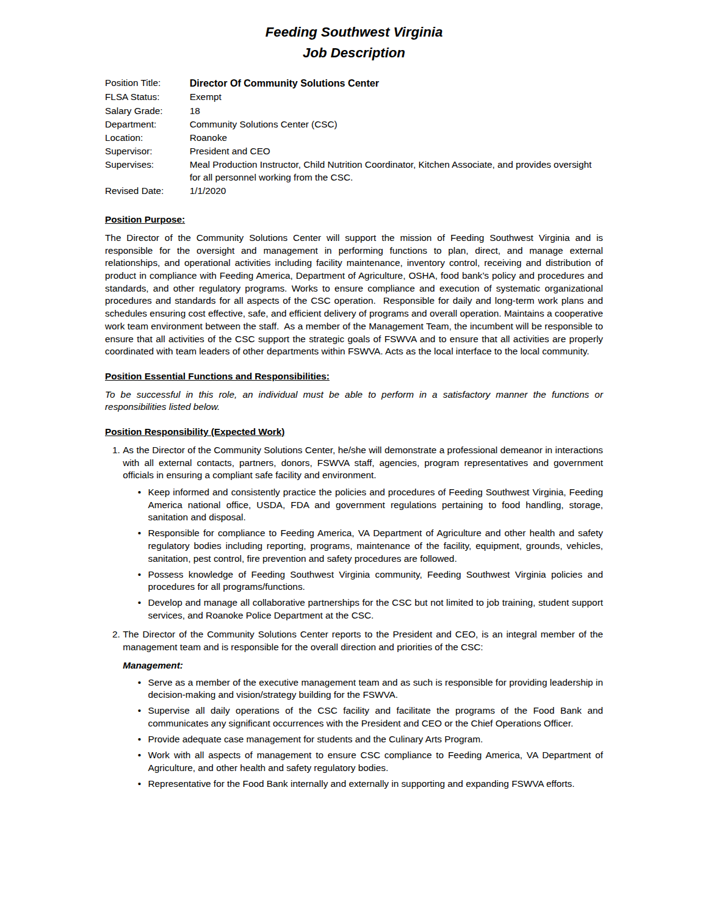Feeding Southwest Virginia
Job Description
| Position Title: | Director Of Community Solutions Center |
| FLSA Status: | Exempt |
| Salary Grade: | 18 |
| Department: | Community Solutions Center (CSC) |
| Location: | Roanoke |
| Supervisor: | President and CEO |
| Supervises: | Meal Production Instructor, Child Nutrition Coordinator, Kitchen Associate, and provides oversight for all personnel working from the CSC. |
| Revised Date: | 1/1/2020 |
Position Purpose:
The Director of the Community Solutions Center will support the mission of Feeding Southwest Virginia and is responsible for the oversight and management in performing functions to plan, direct, and manage external relationships, and operational activities including facility maintenance, inventory control, receiving and distribution of product in compliance with Feeding America, Department of Agriculture, OSHA, food bank’s policy and procedures and standards, and other regulatory programs. Works to ensure compliance and execution of systematic organizational procedures and standards for all aspects of the CSC operation. Responsible for daily and long-term work plans and schedules ensuring cost effective, safe, and efficient delivery of programs and overall operation. Maintains a cooperative work team environment between the staff. As a member of the Management Team, the incumbent will be responsible to ensure that all activities of the CSC support the strategic goals of FSWVA and to ensure that all activities are properly coordinated with team leaders of other departments within FSWVA. Acts as the local interface to the local community.
Position Essential Functions and Responsibilities:
To be successful in this role, an individual must be able to perform in a satisfactory manner the functions or responsibilities listed below.
Position Responsibility (Expected Work)
As the Director of the Community Solutions Center, he/she will demonstrate a professional demeanor in interactions with all external contacts, partners, donors, FSWVA staff, agencies, program representatives and government officials in ensuring a compliant safe facility and environment.
Keep informed and consistently practice the policies and procedures of Feeding Southwest Virginia, Feeding America national office, USDA, FDA and government regulations pertaining to food handling, storage, sanitation and disposal.
Responsible for compliance to Feeding America, VA Department of Agriculture and other health and safety regulatory bodies including reporting, programs, maintenance of the facility, equipment, grounds, vehicles, sanitation, pest control, fire prevention and safety procedures are followed.
Possess knowledge of Feeding Southwest Virginia community, Feeding Southwest Virginia policies and procedures for all programs/functions.
Develop and manage all collaborative partnerships for the CSC but not limited to job training, student support services, and Roanoke Police Department at the CSC.
The Director of the Community Solutions Center reports to the President and CEO, is an integral member of the management team and is responsible for the overall direction and priorities of the CSC:
Management:
Serve as a member of the executive management team and as such is responsible for providing leadership in decision-making and vision/strategy building for the FSWVA.
Supervise all daily operations of the CSC facility and facilitate the programs of the Food Bank and communicates any significant occurrences with the President and CEO or the Chief Operations Officer.
Provide adequate case management for students and the Culinary Arts Program.
Work with all aspects of management to ensure CSC compliance to Feeding America, VA Department of Agriculture, and other health and safety regulatory bodies.
Representative for the Food Bank internally and externally in supporting and expanding FSWVA efforts.